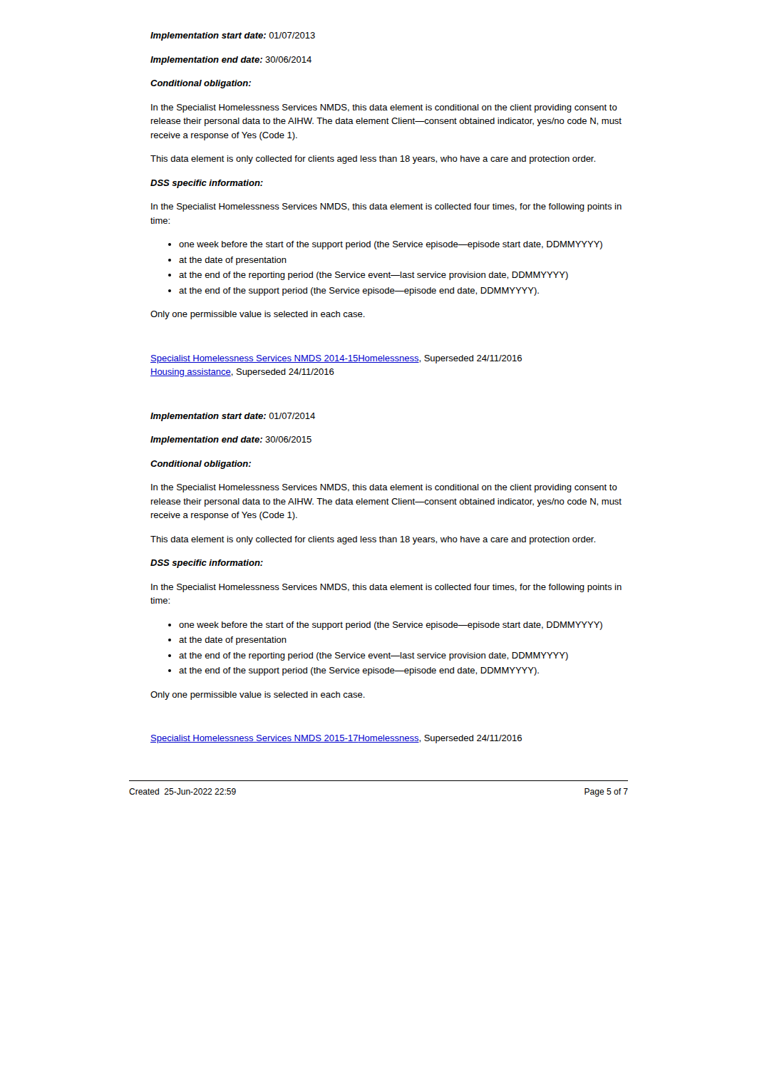Implementation start date: 01/07/2013
Implementation end date: 30/06/2014
Conditional obligation:
In the Specialist Homelessness Services NMDS, this data element is conditional on the client providing consent to release their personal data to the AIHW. The data element Client—consent obtained indicator, yes/no code N, must receive a response of Yes (Code 1).
This data element is only collected for clients aged less than 18 years, who have a care and protection order.
DSS specific information:
In the Specialist Homelessness Services NMDS, this data element is collected four times, for the following points in time:
one week before the start of the support period (the Service episode—episode start date, DDMMYYYY)
at the date of presentation
at the end of the reporting period (the Service event—last service provision date, DDMMYYYY)
at the end of the support period (the Service episode—episode end date, DDMMYYYY).
Only one permissible value is selected in each case.
Specialist Homelessness Services NMDS 2014-15 Homelessness, Superseded 24/11/2016
Housing assistance, Superseded 24/11/2016
Implementation start date: 01/07/2014
Implementation end date: 30/06/2015
Conditional obligation:
In the Specialist Homelessness Services NMDS, this data element is conditional on the client providing consent to release their personal data to the AIHW. The data element Client—consent obtained indicator, yes/no code N, must receive a response of Yes (Code 1).
This data element is only collected for clients aged less than 18 years, who have a care and protection order.
DSS specific information:
In the Specialist Homelessness Services NMDS, this data element is collected four times, for the following points in time:
one week before the start of the support period (the Service episode—episode start date, DDMMYYYY)
at the date of presentation
at the end of the reporting period (the Service event—last service provision date, DDMMYYYY)
at the end of the support period (the Service episode—episode end date, DDMMYYYY).
Only one permissible value is selected in each case.
Specialist Homelessness Services NMDS 2015-17 Homelessness, Superseded 24/11/2016
Created 25-Jun-2022 22:59 Page 5 of 7